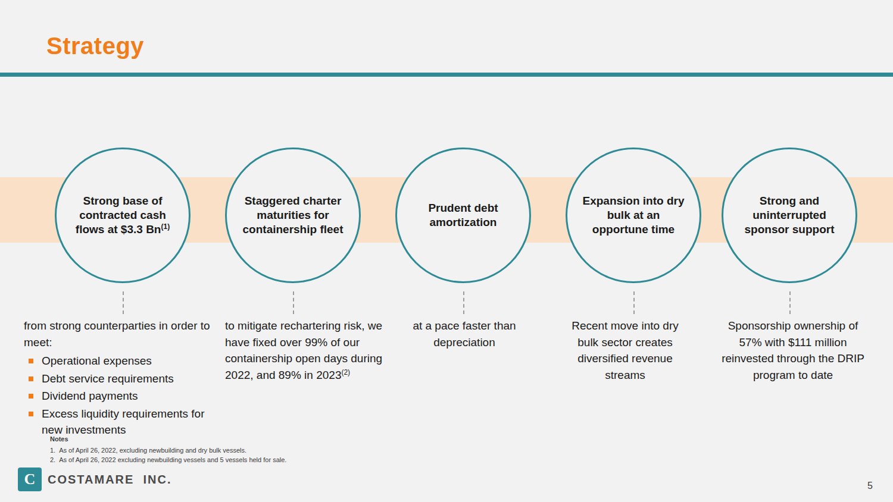Strategy
Strong base of contracted cash flows at $3.3 Bn(1)
Staggered charter maturities for containership fleet
Prudent debt amortization
Expansion into dry bulk at an opportune time
Strong and uninterrupted sponsor support
from strong counterparties in order to meet:
Operational expenses
Debt service requirements
Dividend payments
Excess liquidity requirements for new investments
to mitigate rechartering risk, we have fixed over 99% of our containership open days during 2022, and 89% in 2023(2)
at a pace faster than depreciation
Recent move into dry bulk sector creates diversified revenue streams
Sponsorship ownership of 57% with $111 million reinvested through the DRIP program to date
Notes
| 1. | As of April 26, 2022, excluding newbuilding and dry bulk vessels. |
| 2. | As of April 26, 2022 excluding newbuilding vessels and 5 vessels held for sale. |
COSTAMARE INC.
5